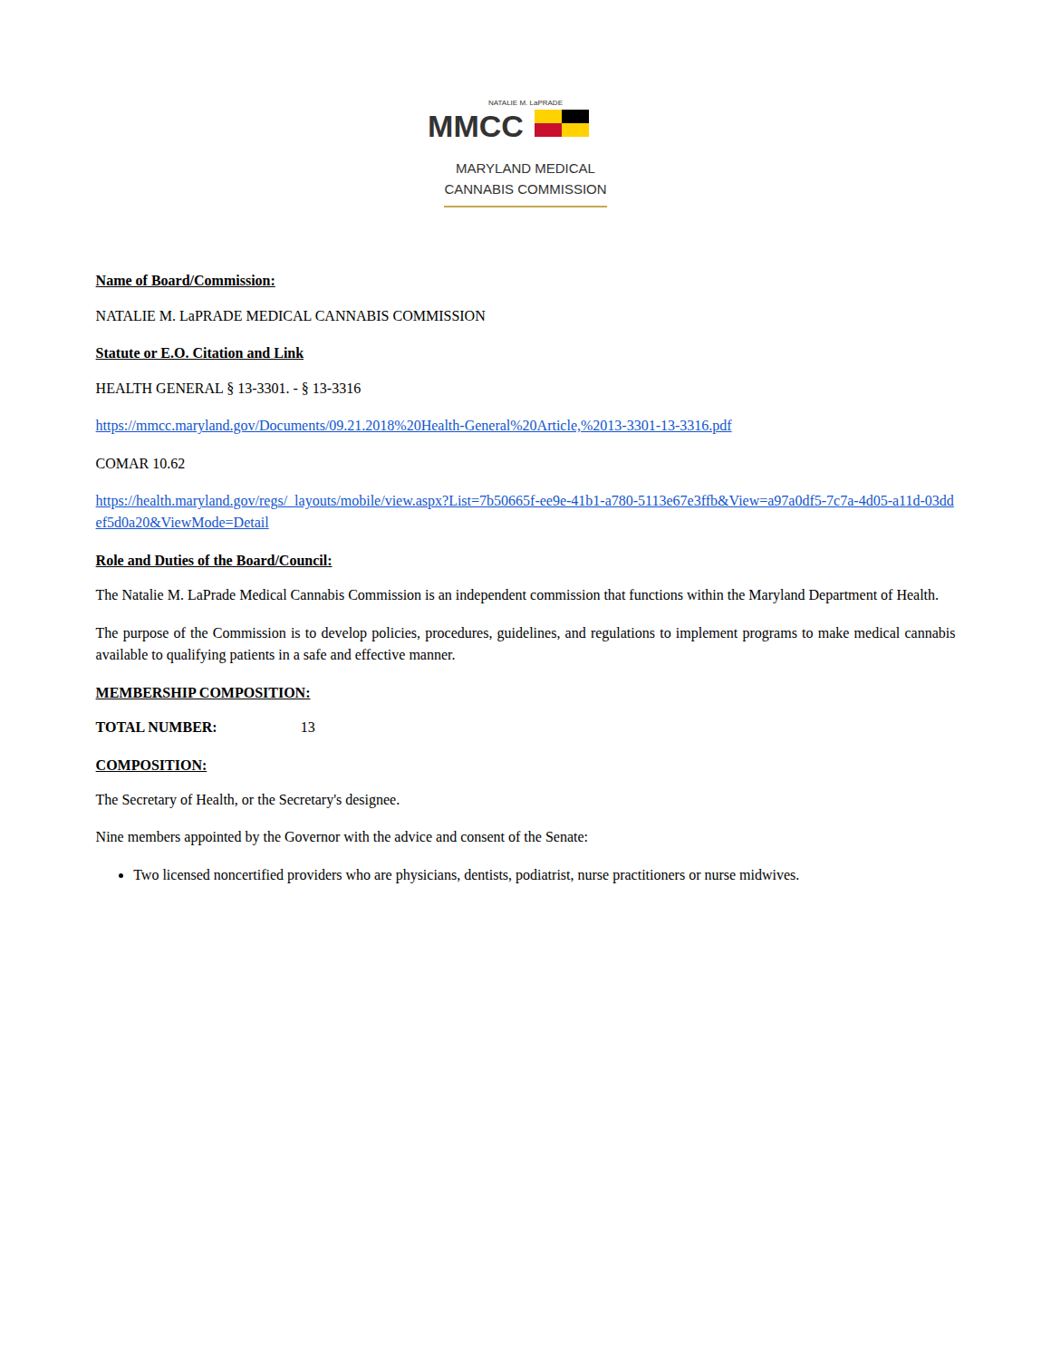Name of Board/Commission:
NATALIE M. LaPRADE MEDICAL CANNABIS COMMISSION
Statute or E.O. Citation and Link
HEALTH GENERAL § 13-3301. - § 13-3316
https://mmcc.maryland.gov/Documents/09.21.2018%20Health-General%20Article,%2013-3301-13-3316.pdf
COMAR 10.62
https://health.maryland.gov/regs/_layouts/mobile/view.aspx?List=7b50665f-ee9e-41b1-a780-5113e67e3ffb&View=a97a0df5-7c7a-4d05-a11d-03ddef5d0a20&ViewMode=Detail
Role and Duties of the Board/Council:
The Natalie M. LaPrade Medical Cannabis Commission is an independent commission that functions within the Maryland Department of Health.
The purpose of the Commission is to develop policies, procedures, guidelines, and regulations to implement programs to make medical cannabis available to qualifying patients in a safe and effective manner.
MEMBERSHIP COMPOSITION:
TOTAL NUMBER: 13
COMPOSITION:
The Secretary of Health, or the Secretary's designee.
Nine members appointed by the Governor with the advice and consent of the Senate:
Two licensed noncertified providers who are physicians, dentists, podiatrist, nurse practitioners or nurse midwives.